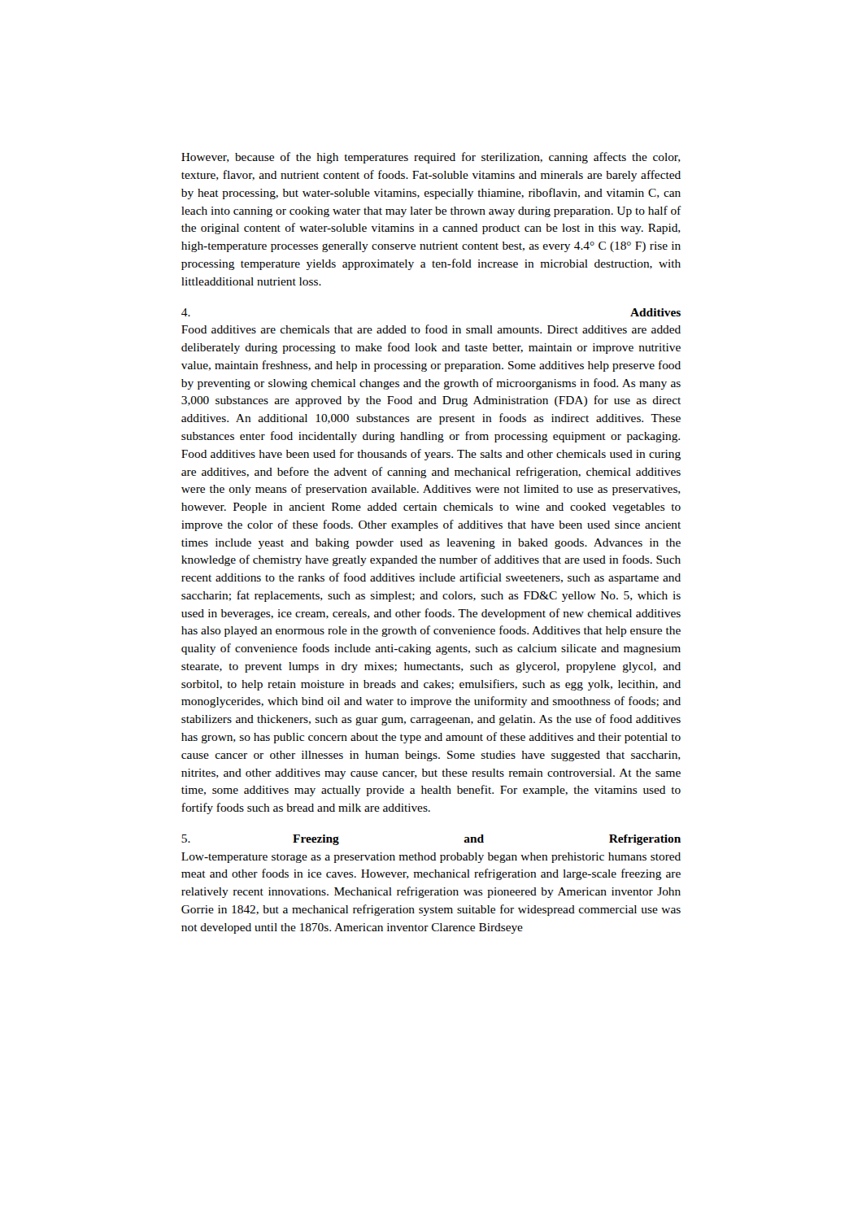However, because of the high temperatures required for sterilization, canning affects the color, texture, flavor, and nutrient content of foods. Fat-soluble vitamins and minerals are barely affected by heat processing, but water-soluble vitamins, especially thiamine, riboflavin, and vitamin C, can leach into canning or cooking water that may later be thrown away during preparation. Up to half of the original content of water-soluble vitamins in a canned product can be lost in this way. Rapid, high-temperature processes generally conserve nutrient content best, as every 4.4° C (18° F) rise in processing temperature yields approximately a ten-fold increase in microbial destruction, with littleadditional nutrient loss.
4. Additives
Food additives are chemicals that are added to food in small amounts. Direct additives are added deliberately during processing to make food look and taste better, maintain or improve nutritive value, maintain freshness, and help in processing or preparation. Some additives help preserve food by preventing or slowing chemical changes and the growth of microorganisms in food. As many as 3,000 substances are approved by the Food and Drug Administration (FDA) for use as direct additives. An additional 10,000 substances are present in foods as indirect additives. These substances enter food incidentally during handling or from processing equipment or packaging. Food additives have been used for thousands of years. The salts and other chemicals used in curing are additives, and before the advent of canning and mechanical refrigeration, chemical additives were the only means of preservation available. Additives were not limited to use as preservatives, however. People in ancient Rome added certain chemicals to wine and cooked vegetables to improve the color of these foods. Other examples of additives that have been used since ancient times include yeast and baking powder used as leavening in baked goods. Advances in the knowledge of chemistry have greatly expanded the number of additives that are used in foods. Such recent additions to the ranks of food additives include artificial sweeteners, such as aspartame and saccharin; fat replacements, such as simplest; and colors, such as FD&C yellow No. 5, which is used in beverages, ice cream, cereals, and other foods. The development of new chemical additives has also played an enormous role in the growth of convenience foods. Additives that help ensure the quality of convenience foods include anti-caking agents, such as calcium silicate and magnesium stearate, to prevent lumps in dry mixes; humectants, such as glycerol, propylene glycol, and sorbitol, to help retain moisture in breads and cakes; emulsifiers, such as egg yolk, lecithin, and monoglycerides, which bind oil and water to improve the uniformity and smoothness of foods; and stabilizers and thickeners, such as guar gum, carrageenan, and gelatin. As the use of food additives has grown, so has public concern about the type and amount of these additives and their potential to cause cancer or other illnesses in human beings. Some studies have suggested that saccharin, nitrites, and other additives may cause cancer, but these results remain controversial. At the same time, some additives may actually provide a health benefit. For example, the vitamins used to fortify foods such as bread and milk are additives.
5. Freezing and Refrigeration
Low-temperature storage as a preservation method probably began when prehistoric humans stored meat and other foods in ice caves. However, mechanical refrigeration and large-scale freezing are relatively recent innovations. Mechanical refrigeration was pioneered by American inventor John Gorrie in 1842, but a mechanical refrigeration system suitable for widespread commercial use was not developed until the 1870s. American inventor Clarence Birdseye